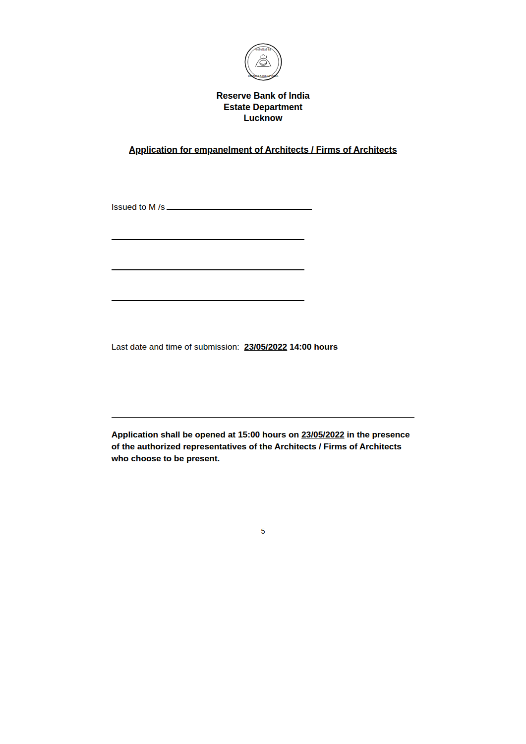Reserve Bank of India
Estate Department
Lucknow
Application for empanelment of Architects / Firms of Architects
Issued to M /s
Last date and time of submission: 23/05/2022 14:00 hours
Application shall be opened at 15:00 hours on 23/05/2022 in the presence of the authorized representatives of the Architects / Firms of Architects who choose to be present.
5